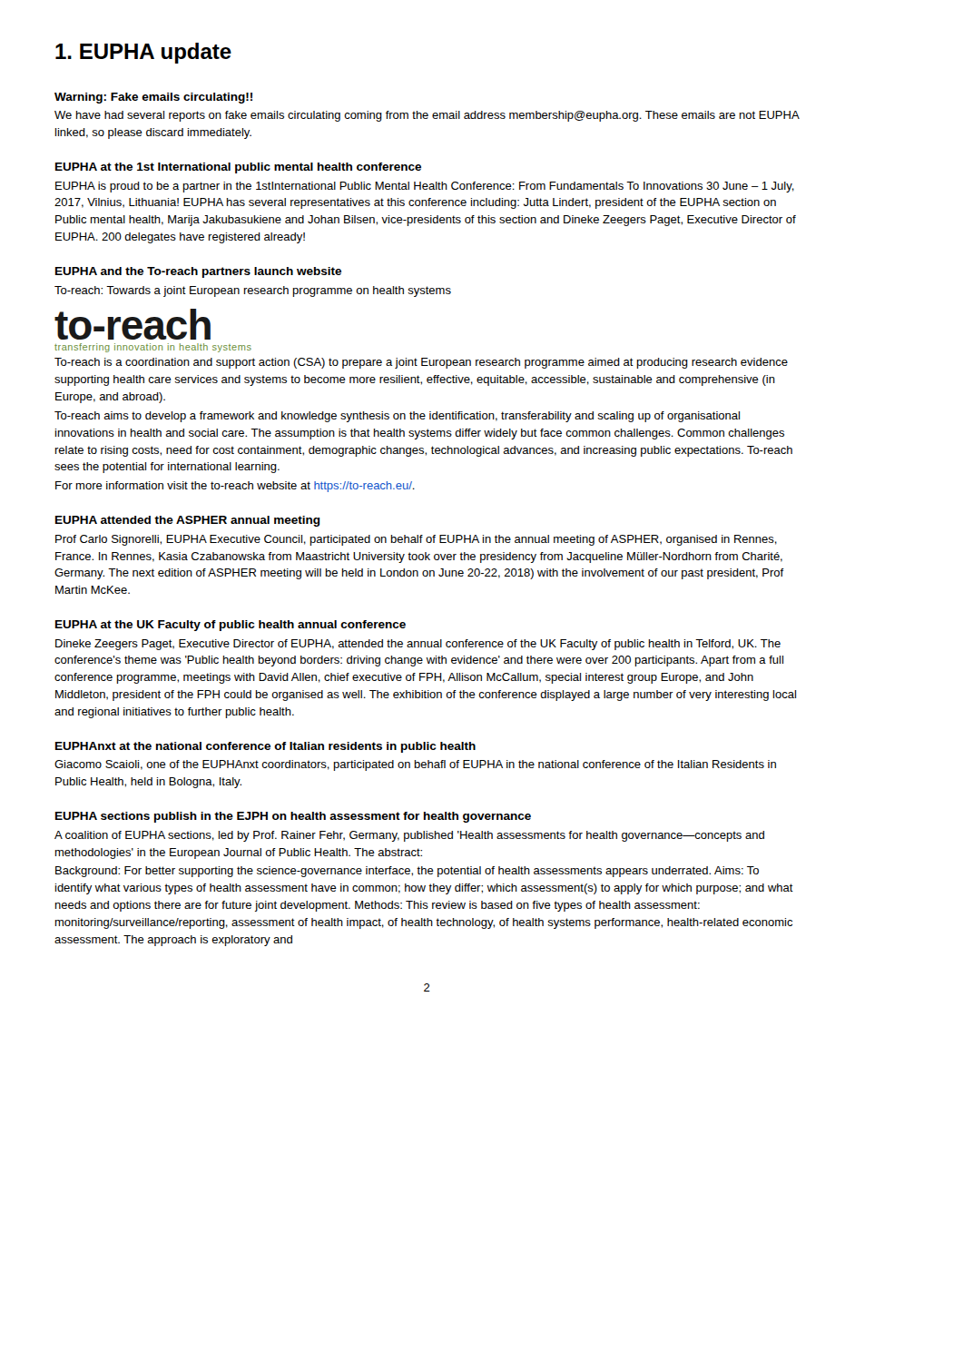1. EUPHA update
Warning: Fake emails circulating!!
We have had several reports on fake emails circulating coming from the email address membership@eupha.org. These emails are not EUPHA linked, so please discard immediately.
EUPHA at the 1st International public mental health conference
EUPHA is proud to be a partner in the 1stInternational Public Mental Health Conference: From Fundamentals To Innovations 30 June – 1 July, 2017, Vilnius, Lithuania! EUPHA has several representatives at this conference including: Jutta Lindert, president of the EUPHA section on Public mental health, Marija Jakubasukiene and Johan Bilsen, vice-presidents of this section and Dineke Zeegers Paget, Executive Director of EUPHA. 200 delegates have registered already!
EUPHA and the To-reach partners launch website
To-reach: Towards a joint European research programme on health systems
to-reach
transferring innovation in health systems
To-reach is a coordination and support action (CSA) to prepare a joint European research programme aimed at producing research evidence supporting health care services and systems to become more resilient, effective, equitable, accessible, sustainable and comprehensive (in Europe, and abroad).
To-reach aims to develop a framework and knowledge synthesis on the identification, transferability and scaling up of organisational innovations in health and social care. The assumption is that health systems differ widely but face common challenges. Common challenges relate to rising costs, need for cost containment, demographic changes, technological advances, and increasing public expectations. To-reach sees the potential for international learning.
For more information visit the to-reach website at https://to-reach.eu/.
EUPHA attended the ASPHER annual meeting
Prof Carlo Signorelli, EUPHA Executive Council, participated on behalf of EUPHA in the annual meeting of ASPHER, organised in Rennes, France. In Rennes, Kasia Czabanowska from Maastricht University took over the presidency from Jacqueline Müller-Nordhorn from Charité, Germany. The next edition of ASPHER meeting will be held in London on June 20-22, 2018) with the involvement of our past president, Prof Martin McKee.
EUPHA at the UK Faculty of public health annual conference
Dineke Zeegers Paget, Executive Director of EUPHA, attended the annual conference of the UK Faculty of public health in Telford, UK. The conference's theme was 'Public health beyond borders: driving change with evidence' and there were over 200 participants. Apart from a full conference programme, meetings with David Allen, chief executive of FPH, Allison McCallum, special interest group Europe, and John Middleton, president of the FPH could be organised as well. The exhibition of the conference displayed a large number of very interesting local and regional initiatives to further public health.
EUPHAnxt at the national conference of Italian residents in public health
Giacomo Scaioli, one of the EUPHAnxt coordinators, participated on behafl of EUPHA in the national conference of the Italian Residents in Public Health, held in Bologna, Italy.
EUPHA sections publish in the EJPH on health assessment for health governance
A coalition of EUPHA sections, led by Prof. Rainer Fehr, Germany, published 'Health assessments for health governance—concepts and methodologies' in the European Journal of Public Health. The abstract:
Background: For better supporting the science-governance interface, the potential of health assessments appears underrated. Aims: To identify what various types of health assessment have in common; how they differ; which assessment(s) to apply for which purpose; and what needs and options there are for future joint development. Methods: This review is based on five types of health assessment: monitoring/surveillance/reporting, assessment of health impact, of health technology, of health systems performance, health-related economic assessment. The approach is exploratory and
2